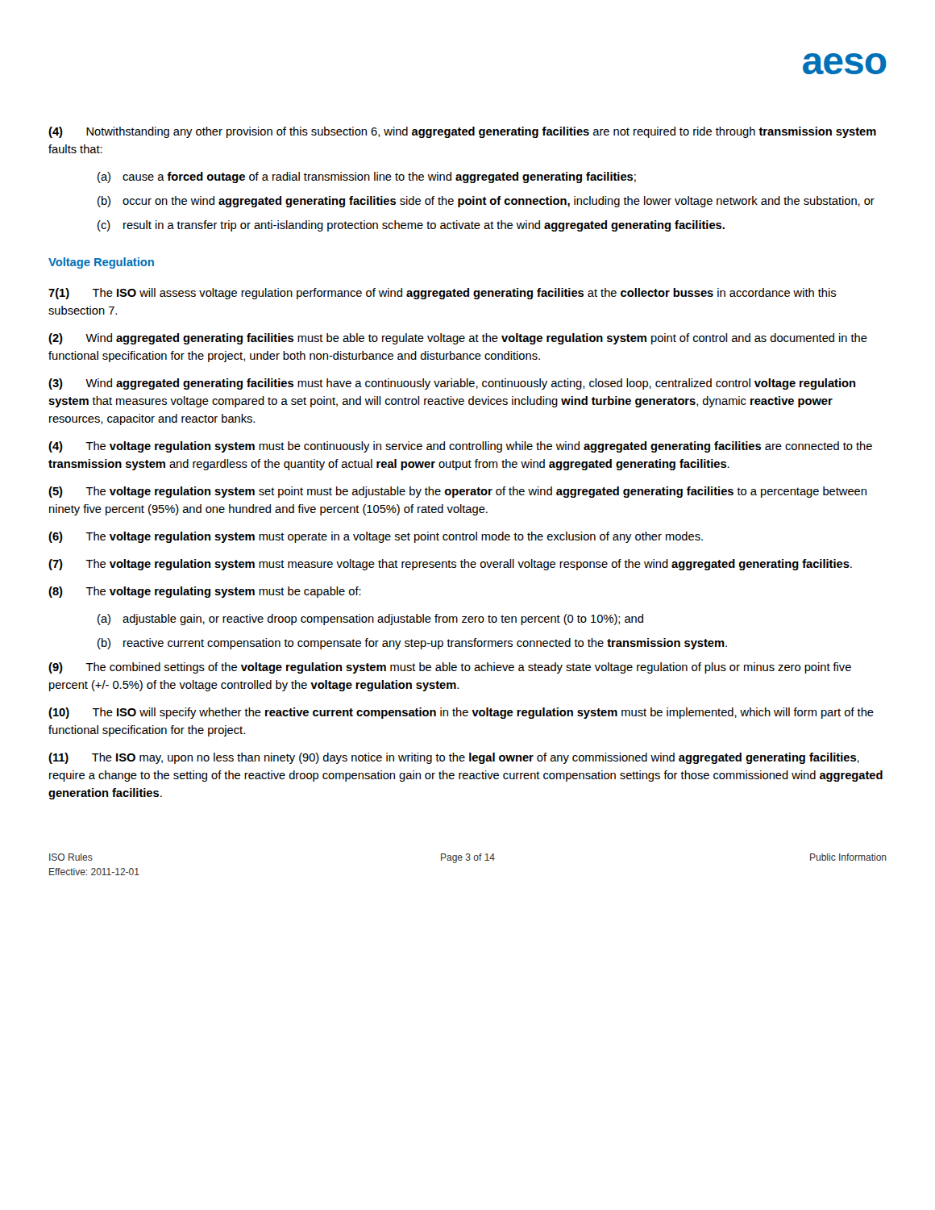aeso
(4) Notwithstanding any other provision of this subsection 6, wind aggregated generating facilities are not required to ride through transmission system faults that:
(a) cause a forced outage of a radial transmission line to the wind aggregated generating facilities;
(b) occur on the wind aggregated generating facilities side of the point of connection, including the lower voltage network and the substation, or
(c) result in a transfer trip or anti-islanding protection scheme to activate at the wind aggregated generating facilities.
Voltage Regulation
7(1) The ISO will assess voltage regulation performance of wind aggregated generating facilities at the collector busses in accordance with this subsection 7.
(2) Wind aggregated generating facilities must be able to regulate voltage at the voltage regulation system point of control and as documented in the functional specification for the project, under both non-disturbance and disturbance conditions.
(3) Wind aggregated generating facilities must have a continuously variable, continuously acting, closed loop, centralized control voltage regulation system that measures voltage compared to a set point, and will control reactive devices including wind turbine generators, dynamic reactive power resources, capacitor and reactor banks.
(4) The voltage regulation system must be continuously in service and controlling while the wind aggregated generating facilities are connected to the transmission system and regardless of the quantity of actual real power output from the wind aggregated generating facilities.
(5) The voltage regulation system set point must be adjustable by the operator of the wind aggregated generating facilities to a percentage between ninety five percent (95%) and one hundred and five percent (105%) of rated voltage.
(6) The voltage regulation system must operate in a voltage set point control mode to the exclusion of any other modes.
(7) The voltage regulation system must measure voltage that represents the overall voltage response of the wind aggregated generating facilities.
(8) The voltage regulating system must be capable of:
(a) adjustable gain, or reactive droop compensation adjustable from zero to ten percent (0 to 10%); and
(b) reactive current compensation to compensate for any step-up transformers connected to the transmission system.
(9) The combined settings of the voltage regulation system must be able to achieve a steady state voltage regulation of plus or minus zero point five percent (+/- 0.5%) of the voltage controlled by the voltage regulation system.
(10) The ISO will specify whether the reactive current compensation in the voltage regulation system must be implemented, which will form part of the functional specification for the project.
(11) The ISO may, upon no less than ninety (90) days notice in writing to the legal owner of any commissioned wind aggregated generating facilities, require a change to the setting of the reactive droop compensation gain or the reactive current compensation settings for those commissioned wind aggregated generation facilities.
ISO Rules
Effective: 2011-12-01
Page 3 of 14
Public Information